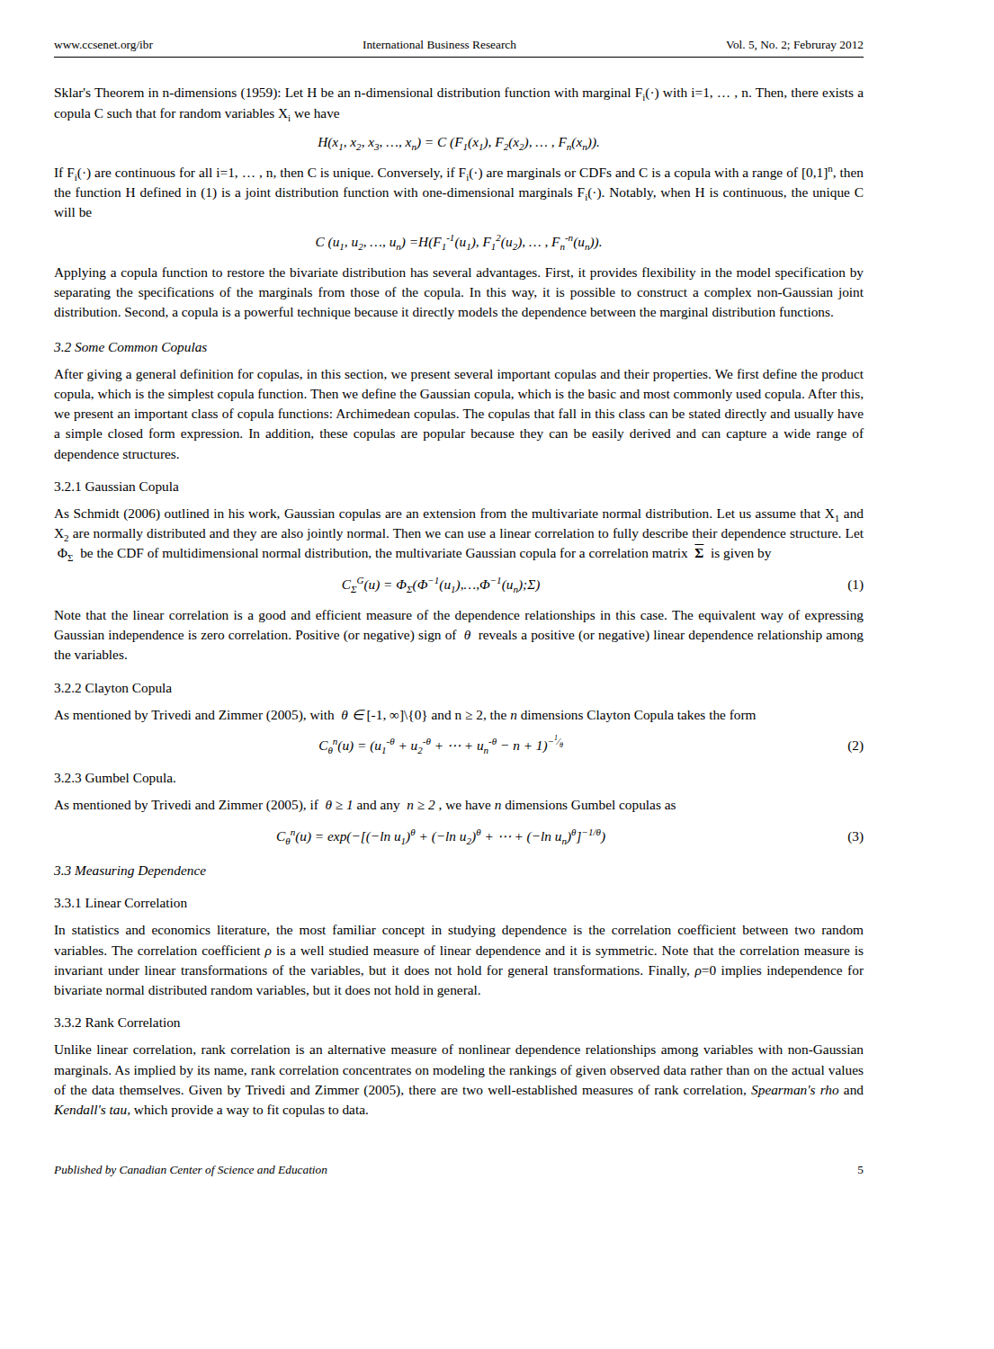www.ccsenet.org/ibr
International Business Research
Vol. 5, No. 2; Februray 2012
Sklar's Theorem in n-dimensions (1959): Let H be an n-dimensional distribution function with marginal Fi(·) with i=1, … , n. Then, there exists a copula C such that for random variables Xi we have
H(x1, x2, x3, …, xn) = C (F1(x1), F2(x2), … , Fn(xn)).
If Fi(·) are continuous for all i=1, … , n, then C is unique. Conversely, if Fi(·) are marginals or CDFs and C is a copula with a range of [0,1]n, then the function H defined in (1) is a joint distribution function with one-dimensional marginals Fi(·). Notably, when H is continuous, the unique C will be
C (u1, u2, …, un) =H(F1-1(u1), F12(u2), … , Fn-n(un)).
Applying a copula function to restore the bivariate distribution has several advantages. First, it provides flexibility in the model specification by separating the specifications of the marginals from those of the copula. In this way, it is possible to construct a complex non-Gaussian joint distribution. Second, a copula is a powerful technique because it directly models the dependence between the marginal distribution functions.
3.2 Some Common Copulas
After giving a general definition for copulas, in this section, we present several important copulas and their properties. We first define the product copula, which is the simplest copula function. Then we define the Gaussian copula, which is the basic and most commonly used copula. After this, we present an important class of copula functions: Archimedean copulas. The copulas that fall in this class can be stated directly and usually have a simple closed form expression. In addition, these copulas are popular because they can be easily derived and can capture a wide range of dependence structures.
3.2.1 Gaussian Copula
As Schmidt (2006) outlined in his work, Gaussian copulas are an extension from the multivariate normal distribution. Let us assume that X1 and X2 are normally distributed and they are also jointly normal. Then we can use a linear correlation to fully describe their dependence structure. Let ΦΣ be the CDF of multidimensional normal distribution, the multivariate Gaussian copula for a correlation matrix Σ is given by
CΣG(u) = ΦΣ(Φ−1(u1),…,Φ−1(un);Σ)
(1)
Note that the linear correlation is a good and efficient measure of the dependence relationships in this case. The equivalent way of expressing Gaussian independence is zero correlation. Positive (or negative) sign of θ reveals a positive (or negative) linear dependence relationship among the variables.
3.2.2 Clayton Copula
As mentioned by Trivedi and Zimmer (2005), with θ ∈ [-1, ∞]\{0} and n ≥ 2, the n dimensions Clayton Copula takes the form
Cθn(u) = (u1-θ + u2-θ + ⋯ + un-θ − n + 1)−1⁄θ
(2)
3.2.3 Gumbel Copula.
As mentioned by Trivedi and Zimmer (2005), if θ ≥ 1 and any n ≥ 2 , we have n dimensions Gumbel copulas as
Cθn(u) = exp(−[(−ln u1)θ + (−ln u2)θ + ⋯ + (−ln un)θ]−1/θ)
(3)
3.3 Measuring Dependence
3.3.1 Linear Correlation
In statistics and economics literature, the most familiar concept in studying dependence is the correlation coefficient between two random variables. The correlation coefficient ρ is a well studied measure of linear dependence and it is symmetric. Note that the correlation measure is invariant under linear transformations of the variables, but it does not hold for general transformations. Finally, ρ=0 implies independence for bivariate normal distributed random variables, but it does not hold in general.
3.3.2 Rank Correlation
Unlike linear correlation, rank correlation is an alternative measure of nonlinear dependence relationships among variables with non-Gaussian marginals. As implied by its name, rank correlation concentrates on modeling the rankings of given observed data rather than on the actual values of the data themselves. Given by Trivedi and Zimmer (2005), there are two well-established measures of rank correlation, Spearman's rho and Kendall's tau, which provide a way to fit copulas to data.
Published by Canadian Center of Science and Education
5